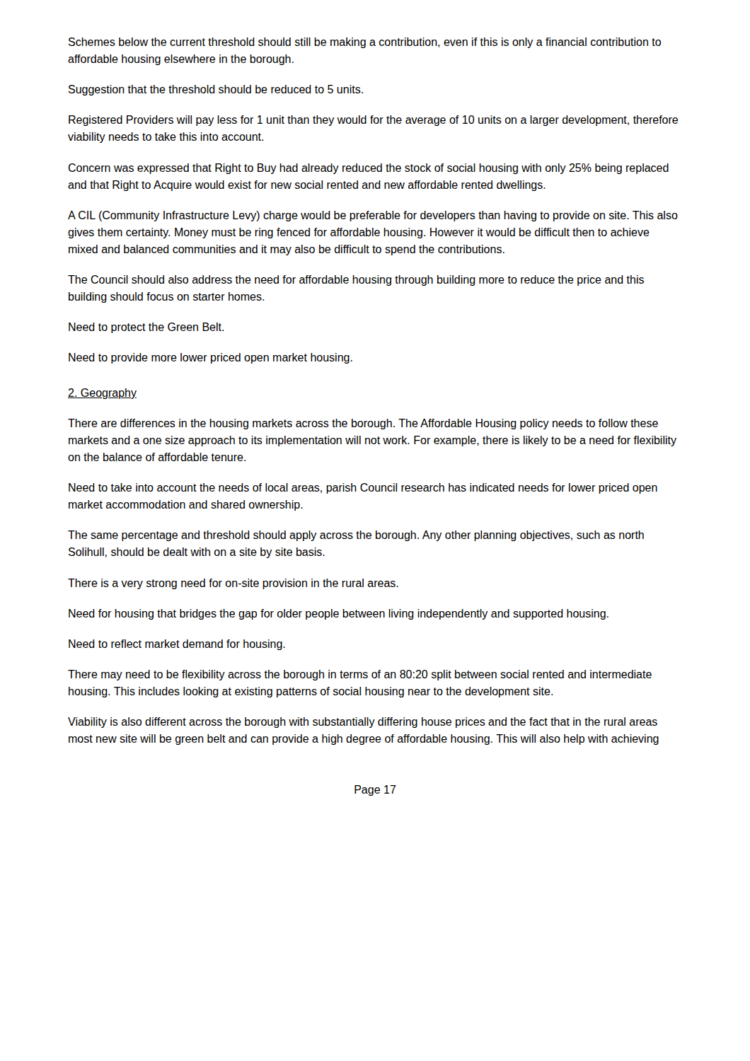Schemes below the current threshold should still be making a contribution, even if this is only a financial contribution to affordable housing elsewhere in the borough.
Suggestion that the threshold should be reduced to 5 units.
Registered Providers will pay less for 1 unit than they would for the average of 10 units on a larger development, therefore viability needs to take this into account.
Concern was expressed that Right to Buy had already reduced the stock of social housing with only 25% being replaced and that Right to Acquire would exist for new social rented and new affordable rented dwellings.
A CIL (Community Infrastructure Levy) charge would be preferable for developers than having to provide on site. This also gives them certainty. Money must be ring fenced for affordable housing. However it would be difficult then to achieve mixed and balanced communities and it may also be difficult to spend the contributions.
The Council should also address the need for affordable housing through building more to reduce the price and this building should focus on starter homes.
Need to protect the Green Belt.
Need to provide more lower priced open market housing.
2. Geography
There are differences in the housing markets across the borough. The Affordable Housing policy needs to follow these markets and a one size approach to its implementation will not work. For example, there is likely to be a need for flexibility on the balance of affordable tenure.
Need to take into account the needs of local areas, parish Council research has indicated needs for lower priced open market accommodation and shared ownership.
The same percentage and threshold should apply across the borough. Any other planning objectives, such as north Solihull, should be dealt with on a site by site basis.
There is a very strong need for on-site provision in the rural areas.
Need for housing that bridges the gap for older people between living independently and supported housing.
Need to reflect market demand for housing.
There may need to be flexibility across the borough in terms of an 80:20 split between social rented and intermediate housing. This includes looking at existing patterns of social housing near to the development site.
Viability is also different across the borough with substantially differing house prices and the fact that in the rural areas most new site will be green belt and can provide a high degree of affordable housing. This will also help with achieving
Page 17